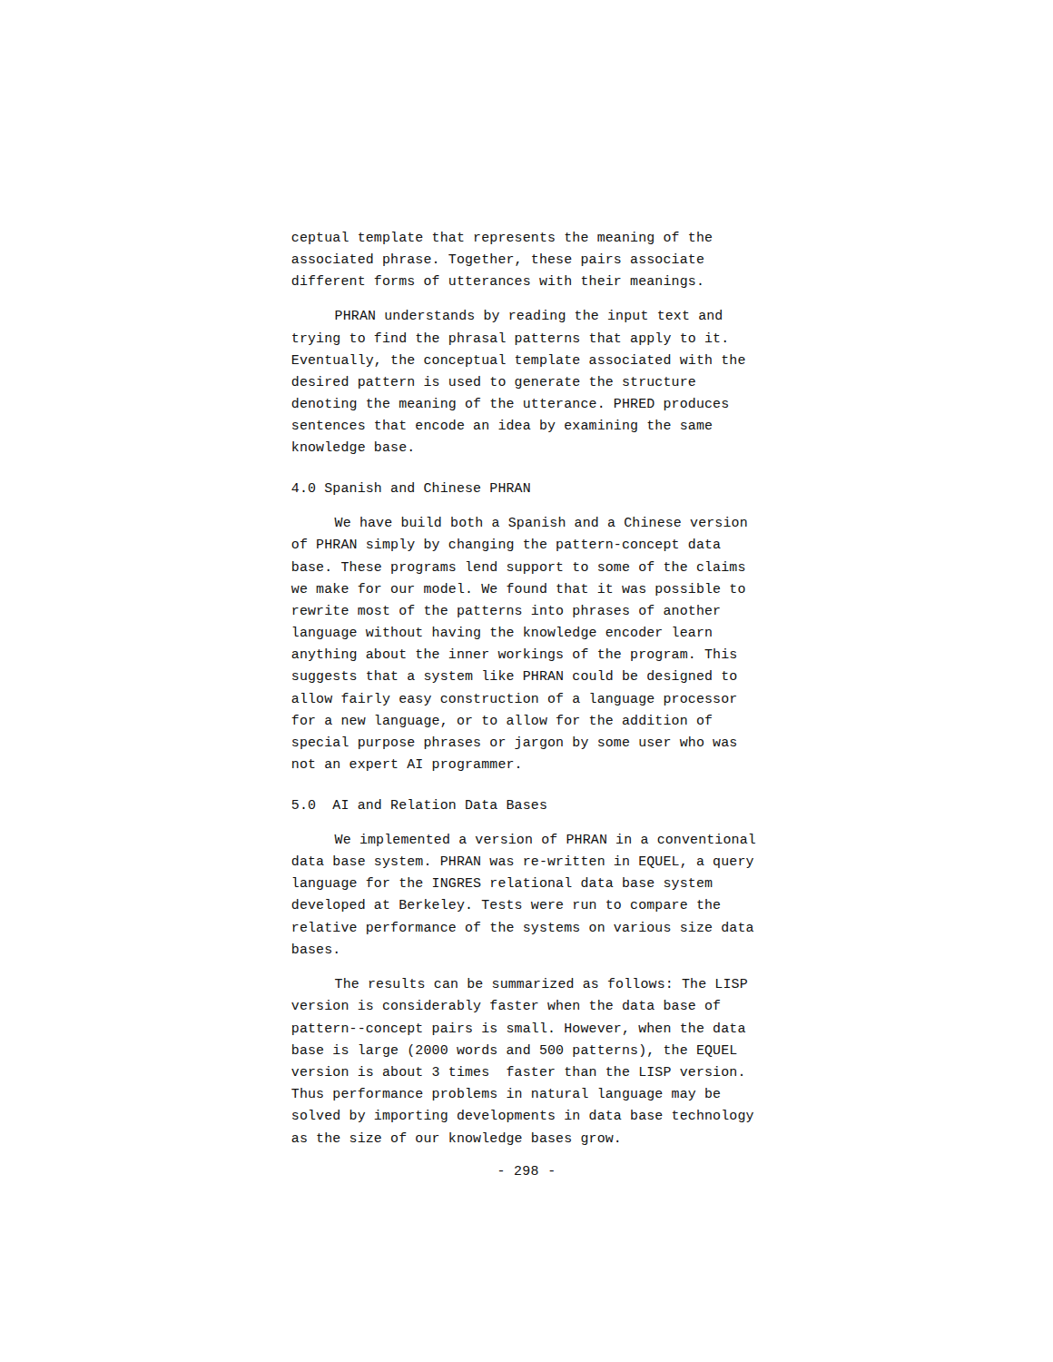ceptual template that represents the meaning of the associated phrase. Together, these pairs associate different forms of utterances with their meanings.
PHRAN understands by reading the input text and trying to find the phrasal patterns that apply to it. Eventually, the conceptual template associated with the desired pattern is used to generate the structure denoting the meaning of the utterance. PHRED produces sentences that encode an idea by examining the same knowledge base.
4.0 Spanish and Chinese PHRAN
We have build both a Spanish and a Chinese version of PHRAN simply by changing the pattern-concept data base. These programs lend support to some of the claims we make for our model. We found that it was possible to rewrite most of the patterns into phrases of another language without having the knowledge encoder learn anything about the inner workings of the program. This suggests that a system like PHRAN could be designed to allow fairly easy construction of a language processor for a new language, or to allow for the addition of special purpose phrases or jargon by some user who was not an expert AI programmer.
5.0 AI and Relation Data Bases
We implemented a version of PHRAN in a conventional data base system. PHRAN was re-written in EQUEL, a query language for the INGRES relational data base system developed at Berkeley. Tests were run to compare the relative performance of the systems on various size data bases.
The results can be summarized as follows: The LISP version is considerably faster when the data base of pattern--concept pairs is small. However, when the data base is large (2000 words and 500 patterns), the EQUEL version is about 3 times faster than the LISP version. Thus performance problems in natural language may be solved by importing developments in data base technology as the size of our knowledge bases grow.
- 298 -